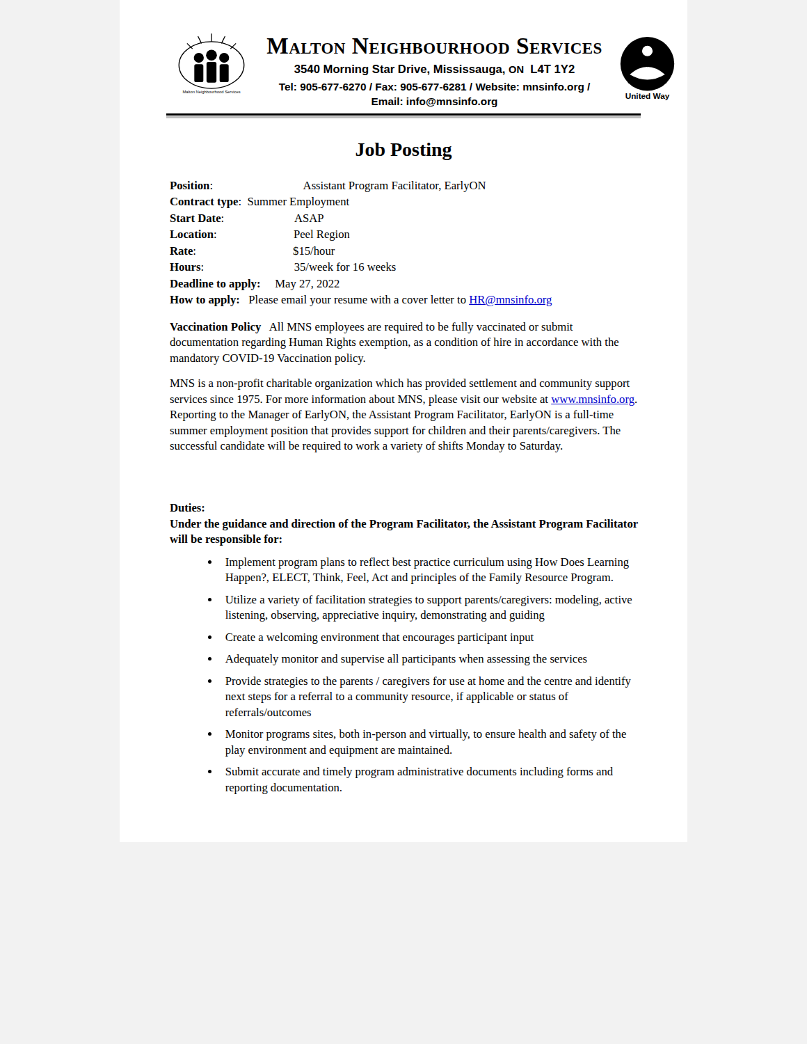Malton Neighbourhood Services
3540 Morning Star Drive, Mississauga, ON L4T 1Y2
Tel: 905-677-6270 / Fax: 905-677-6281 / Website: mnsinfo.org / Email: info@mnsinfo.org
Job Posting
Position: Assistant Program Facilitator, EarlyON
Contract type: Summer Employment
Start Date: ASAP
Location: Peel Region
Rate: $15/hour
Hours: 35/week for 16 weeks
Deadline to apply: May 27, 2022
How to apply: Please email your resume with a cover letter to HR@mnsinfo.org
Vaccination Policy All MNS employees are required to be fully vaccinated or submit documentation regarding Human Rights exemption, as a condition of hire in accordance with the mandatory COVID-19 Vaccination policy.
MNS is a non-profit charitable organization which has provided settlement and community support services since 1975. For more information about MNS, please visit our website at www.mnsinfo.org. Reporting to the Manager of EarlyON, the Assistant Program Facilitator, EarlyON is a full-time summer employment position that provides support for children and their parents/caregivers. The successful candidate will be required to work a variety of shifts Monday to Saturday.
Duties:
Under the guidance and direction of the Program Facilitator, the Assistant Program Facilitator will be responsible for:
Implement program plans to reflect best practice curriculum using How Does Learning Happen?, ELECT, Think, Feel, Act and principles of the Family Resource Program.
Utilize a variety of facilitation strategies to support parents/caregivers: modeling, active listening, observing, appreciative inquiry, demonstrating and guiding
Create a welcoming environment that encourages participant input
Adequately monitor and supervise all participants when assessing the services
Provide strategies to the parents / caregivers for use at home and the centre and identify next steps for a referral to a community resource, if applicable or status of referrals/outcomes
Monitor programs sites, both in-person and virtually, to ensure health and safety of the play environment and equipment are maintained.
Submit accurate and timely program administrative documents including forms and reporting documentation.